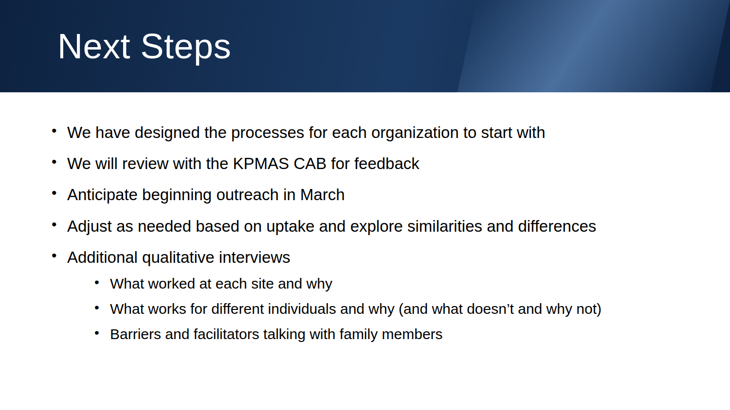Next Steps
We have designed the processes for each organization to start with
We will review with the KPMAS CAB for feedback
Anticipate beginning outreach in March
Adjust as needed based on uptake and explore similarities and differences
Additional qualitative interviews
What worked at each site and why
What works for different individuals and why (and what doesn’t and why not)
Barriers and facilitators talking with family members